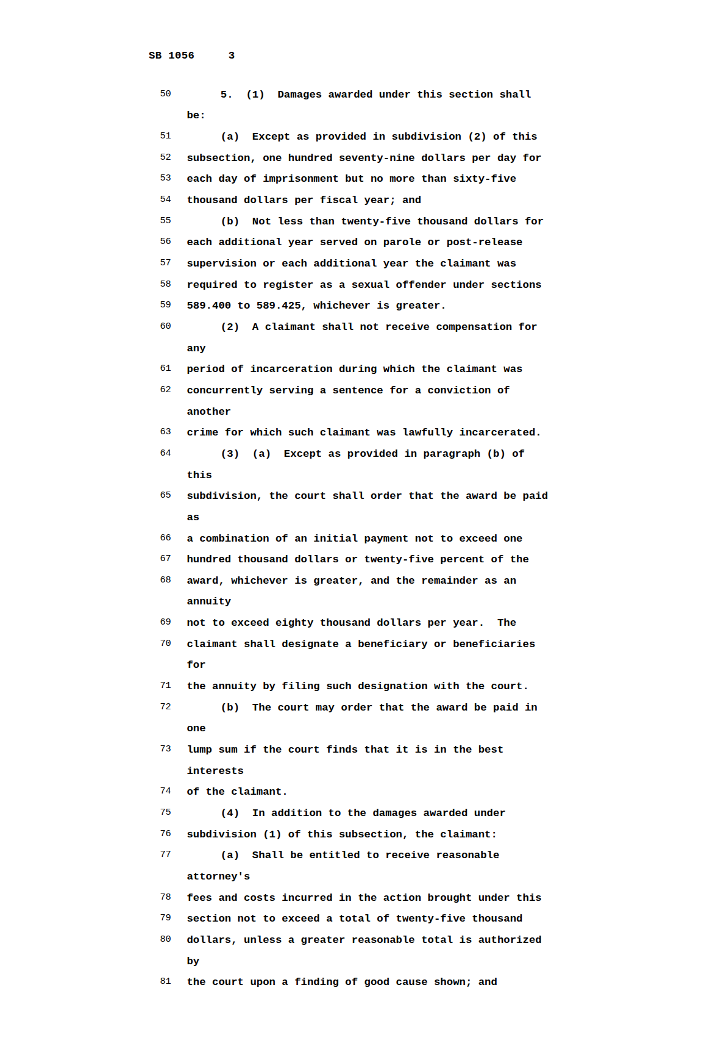SB 10563
5. (1) Damages awarded under this section shall be:
(a) Except as provided in subdivision (2) of this
subsection, one hundred seventy-nine dollars per day for
each day of imprisonment but no more than sixty-five
thousand dollars per fiscal year; and
(b) Not less than twenty-five thousand dollars for
each additional year served on parole or post-release
supervision or each additional year the claimant was
required to register as a sexual offender under sections
589.400 to 589.425, whichever is greater.
(2) A claimant shall not receive compensation for any
period of incarceration during which the claimant was
concurrently serving a sentence for a conviction of another
crime for which such claimant was lawfully incarcerated.
(3) (a) Except as provided in paragraph (b) of this
subdivision, the court shall order that the award be paid as
a combination of an initial payment not to exceed one
hundred thousand dollars or twenty-five percent of the
award, whichever is greater, and the remainder as an annuity
not to exceed eighty thousand dollars per year. The
claimant shall designate a beneficiary or beneficiaries for
the annuity by filing such designation with the court.
(b) The court may order that the award be paid in one
lump sum if the court finds that it is in the best interests
of the claimant.
(4) In addition to the damages awarded under
subdivision (1) of this subsection, the claimant:
(a) Shall be entitled to receive reasonable attorney's
fees and costs incurred in the action brought under this
section not to exceed a total of twenty-five thousand
dollars, unless a greater reasonable total is authorized by
the court upon a finding of good cause shown; and